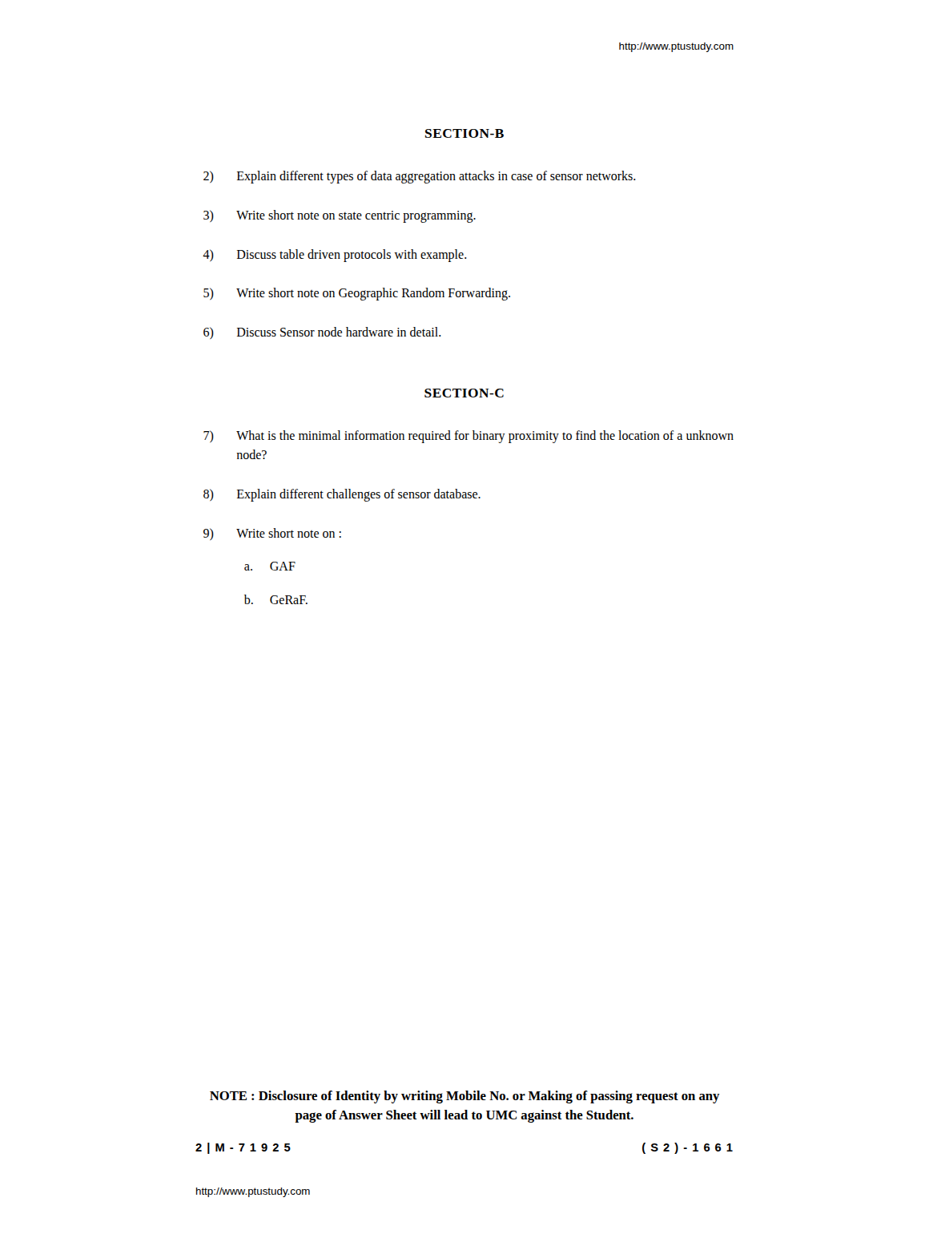http://www.ptustudy.com
SECTION-B
2) Explain different types of data aggregation attacks in case of sensor networks.
3) Write short note on state centric programming.
4) Discuss table driven protocols with example.
5) Write short note on Geographic Random Forwarding.
6) Discuss Sensor node hardware in detail.
SECTION-C
7) What is the minimal information required for binary proximity to find the location of a unknown node?
8) Explain different challenges of sensor database.
9) Write short note on :
a. GAF
b. GeRaF.
NOTE : Disclosure of Identity by writing Mobile No. or Making of passing request on any page of Answer Sheet will lead to UMC against the Student.
2 | M - 7 1 9 2 5
( S 2 ) - 1 6 6 1
http://www.ptustudy.com